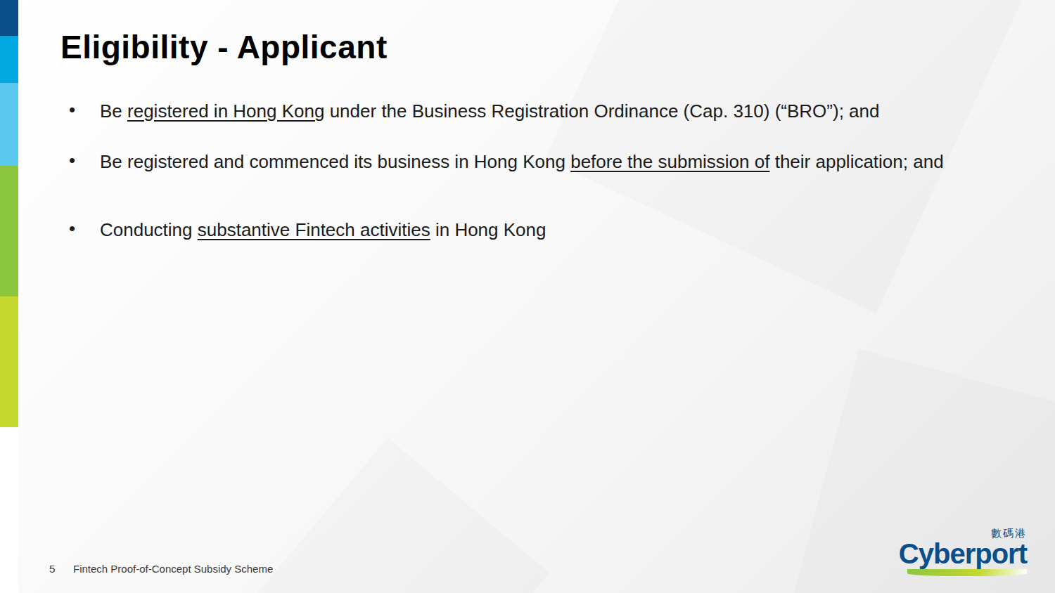Eligibility - Applicant
Be registered in Hong Kong under the Business Registration Ordinance (Cap. 310) (“BRO”); and
Be registered and commenced its business in Hong Kong before the submission of their application; and
Conducting substantive Fintech activities in Hong Kong
5 Fintech Proof-of-Concept Subsidy Scheme
數碼港
Cyberport